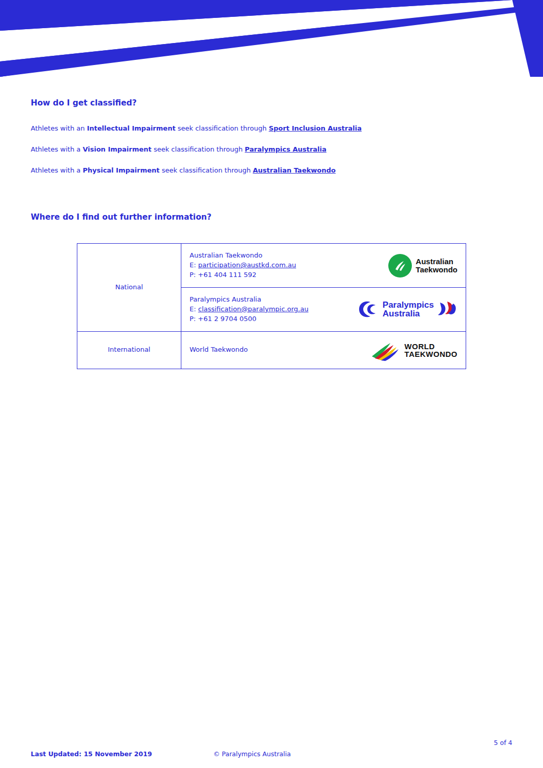How do I get classified?
Athletes with an Intellectual Impairment seek classification through Sport Inclusion Australia
Athletes with a Vision Impairment seek classification through Paralympics Australia
Athletes with a Physical Impairment seek classification through Australian Taekwondo
Where do I find out further information?
| National | Australian Taekwondo E: participation@austkd.com.au P: +61 404 111 592 Australian Taekwondo |
| Paralympics Australia E: classification@paralympic.org.au P: +61 2 9704 0500 Paralympics Australia |
| International | World Taekwondo WORLD TAEKWONDO |
5 of 4
Last Updated: 15 November 2019
© Paralympics Australia